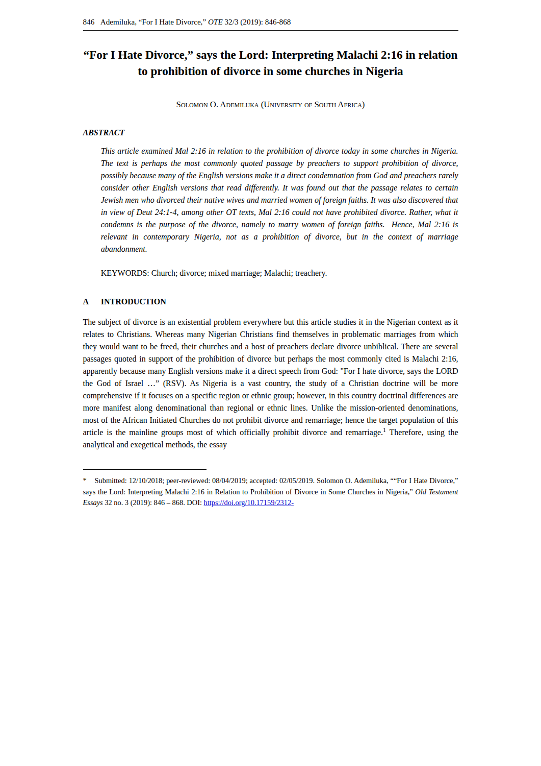846 Ademiluka, “For I Hate Divorce,” OTE 32/3 (2019): 846-868
“For I Hate Divorce,” says the Lord: Interpreting Malachi 2:16 in relation to prohibition of divorce in some churches in Nigeria
Solomon O. Ademiluka (University of South Africa)
ABSTRACT
This article examined Mal 2:16 in relation to the prohibition of divorce today in some churches in Nigeria. The text is perhaps the most commonly quoted passage by preachers to support prohibition of divorce, possibly because many of the English versions make it a direct condemnation from God and preachers rarely consider other English versions that read differently. It was found out that the passage relates to certain Jewish men who divorced their native wives and married women of foreign faiths. It was also discovered that in view of Deut 24:1-4, among other OT texts, Mal 2:16 could not have prohibited divorce. Rather, what it condemns is the purpose of the divorce, namely to marry women of foreign faiths. Hence, Mal 2:16 is relevant in contemporary Nigeria, not as a prohibition of divorce, but in the context of marriage abandonment.
KEYWORDS: Church; divorce; mixed marriage; Malachi; treachery.
AINTRODUCTION
The subject of divorce is an existential problem everywhere but this article studies it in the Nigerian context as it relates to Christians. Whereas many Nigerian Christians find themselves in problematic marriages from which they would want to be freed, their churches and a host of preachers declare divorce unbiblical. There are several passages quoted in support of the prohibition of divorce but perhaps the most commonly cited is Malachi 2:16, apparently because many English versions make it a direct speech from God: "For I hate divorce, says the LORD the God of Israel …” (RSV). As Nigeria is a vast country, the study of a Christian doctrine will be more comprehensive if it focuses on a specific region or ethnic group; however, in this country doctrinal differences are more manifest along denominational than regional or ethnic lines. Unlike the mission-oriented denominations, most of the African Initiated Churches do not prohibit divorce and remarriage; hence the target population of this article is the mainline groups most of which officially prohibit divorce and remarriage.1 Therefore, using the analytical and exegetical methods, the essay
* Submitted: 12/10/2018; peer-reviewed: 08/04/2019; accepted: 02/05/2019. Solomon O. Ademiluka, ““For I Hate Divorce,” says the Lord: Interpreting Malachi 2:16 in Relation to Prohibition of Divorce in Some Churches in Nigeria,” Old Testament Essays 32 no. 3 (2019): 846 – 868. DOI: https://doi.org/10.17159/2312-